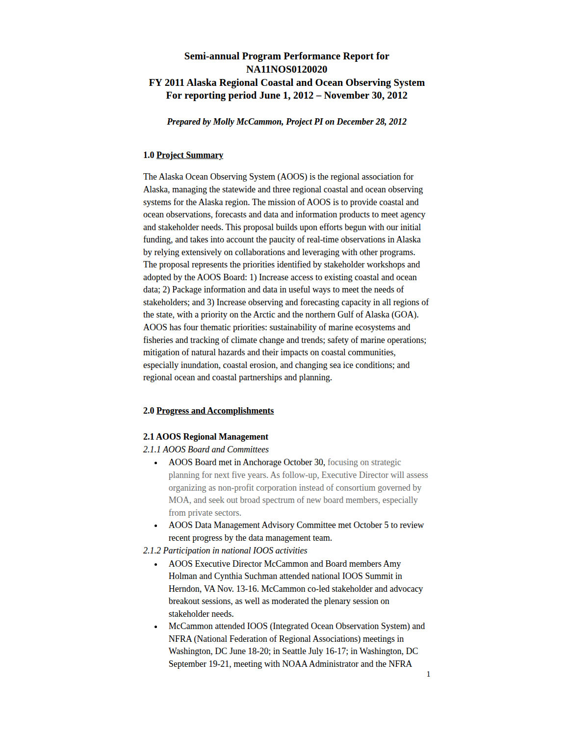Semi-annual Program Performance Report for NA11NOS0120020
FY 2011 Alaska Regional Coastal and Ocean Observing System
For reporting period June 1, 2012 – November 30, 2012
Prepared by Molly McCammon, Project PI on December 28, 2012
1.0 Project Summary
The Alaska Ocean Observing System (AOOS) is the regional association for Alaska, managing the statewide and three regional coastal and ocean observing systems for the Alaska region. The mission of AOOS is to provide coastal and ocean observations, forecasts and data and information products to meet agency and stakeholder needs. This proposal builds upon efforts begun with our initial funding, and takes into account the paucity of real-time observations in Alaska by relying extensively on collaborations and leveraging with other programs. The proposal represents the priorities identified by stakeholder workshops and adopted by the AOOS Board: 1) Increase access to existing coastal and ocean data; 2) Package information and data in useful ways to meet the needs of stakeholders; and 3) Increase observing and forecasting capacity in all regions of the state, with a priority on the Arctic and the northern Gulf of Alaska (GOA). AOOS has four thematic priorities: sustainability of marine ecosystems and fisheries and tracking of climate change and trends; safety of marine operations; mitigation of natural hazards and their impacts on coastal communities, especially inundation, coastal erosion, and changing sea ice conditions; and regional ocean and coastal partnerships and planning.
2.0 Progress and Accomplishments
2.1 AOOS Regional Management
2.1.1 AOOS Board and Committees
AOOS Board met in Anchorage October 30, focusing on strategic planning for next five years. As follow-up, Executive Director will assess organizing as non-profit corporation instead of consortium governed by MOA, and seek out broad spectrum of new board members, especially from private sectors.
AOOS Data Management Advisory Committee met October 5 to review recent progress by the data management team.
2.1.2 Participation in national IOOS activities
AOOS Executive Director McCammon and Board members Amy Holman and Cynthia Suchman attended national IOOS Summit in Herndon, VA Nov. 13-16. McCammon co-led stakeholder and advocacy breakout sessions, as well as moderated the plenary session on stakeholder needs.
McCammon attended IOOS (Integrated Ocean Observation System) and NFRA (National Federation of Regional Associations) meetings in Washington, DC June 18-20; in Seattle July 16-17; in Washington, DC September 19-21, meeting with NOAA Administrator and the NFRA
1